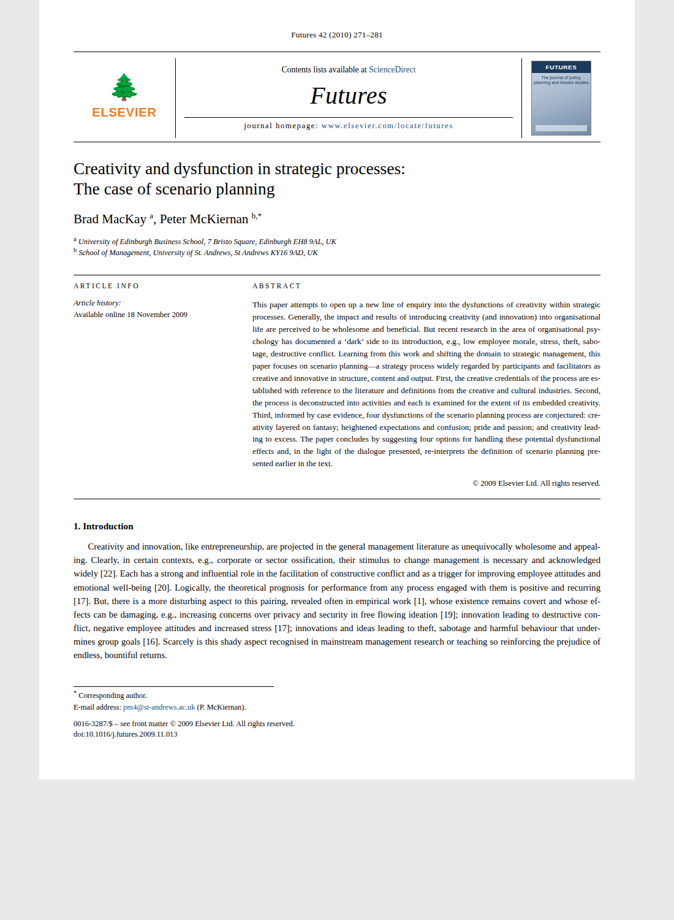Futures 42 (2010) 271–281
🌲
ELSEVIER
Contents lists available at ScienceDirect
Futures
journal homepage: www.elsevier.com/locate/futures
FUTURES
The journal of policy, planning and futures studies
Creativity and dysfunction in strategic processes:
The case of scenario planning
Brad MacKay a, Peter McKiernan b,*
a University of Edinburgh Business School, 7 Bristo Square, Edinburgh EH8 9AL, UK
b School of Management, University of St. Andrews, St Andrews KY16 9AD, UK
Article info
Article history:
Available online 18 November 2009
Abstract
This paper attempts to open up a new line of enquiry into the dysfunctions of creativity within strategic processes. Generally, the impact and results of introducing creativity (and innovation) into organisational life are perceived to be wholesome and beneficial. But recent research in the area of organisational psychology has documented a ‘dark’ side to its introduction, e.g., low employee morale, stress, theft, sabotage, destructive conflict. Learning from this work and shifting the domain to strategic management, this paper focuses on scenario planning—a strategy process widely regarded by participants and facilitators as creative and innovative in structure, content and output. First, the creative credentials of the process are established with reference to the literature and definitions from the creative and cultural industries. Second, the process is deconstructed into activities and each is examined for the extent of its embedded creativity. Third, informed by case evidence, four dysfunctions of the scenario planning process are conjectured: creativity layered on fantasy; heightened expectations and confusion; pride and passion; and creativity leading to excess. The paper concludes by suggesting four options for handling these potential dysfunctional effects and, in the light of the dialogue presented, re-interprets the definition of scenario planning presented earlier in the text.
© 2009 Elsevier Ltd. All rights reserved.
1. Introduction
Creativity and innovation, like entrepreneurship, are projected in the general management literature as unequivocally wholesome and appealing. Clearly, in certain contexts, e.g., corporate or sector ossification, their stimulus to change management is necessary and acknowledged widely [22]. Each has a strong and influential role in the facilitation of constructive conflict and as a trigger for improving employee attitudes and emotional well-being [20]. Logically, the theoretical prognosis for performance from any process engaged with them is positive and recurring [17]. But, there is a more disturbing aspect to this pairing, revealed often in empirical work [1], whose existence remains covert and whose effects can be damaging, e.g., increasing concerns over privacy and security in free flowing ideation [19]; innovation leading to destructive conflict, negative employee attitudes and increased stress [17]; innovations and ideas leading to theft, sabotage and harmful behaviour that undermines group goals [16]. Scarcely is this shady aspect recognised in mainstream management research or teaching so reinforcing the prejudice of endless, bountiful returns.
* Corresponding author.
E-mail address: pm4@st-andrews.ac.uk (P. McKiernan).
0016-3287/$ – see front matter © 2009 Elsevier Ltd. All rights reserved.
doi:10.1016/j.futures.2009.11.013